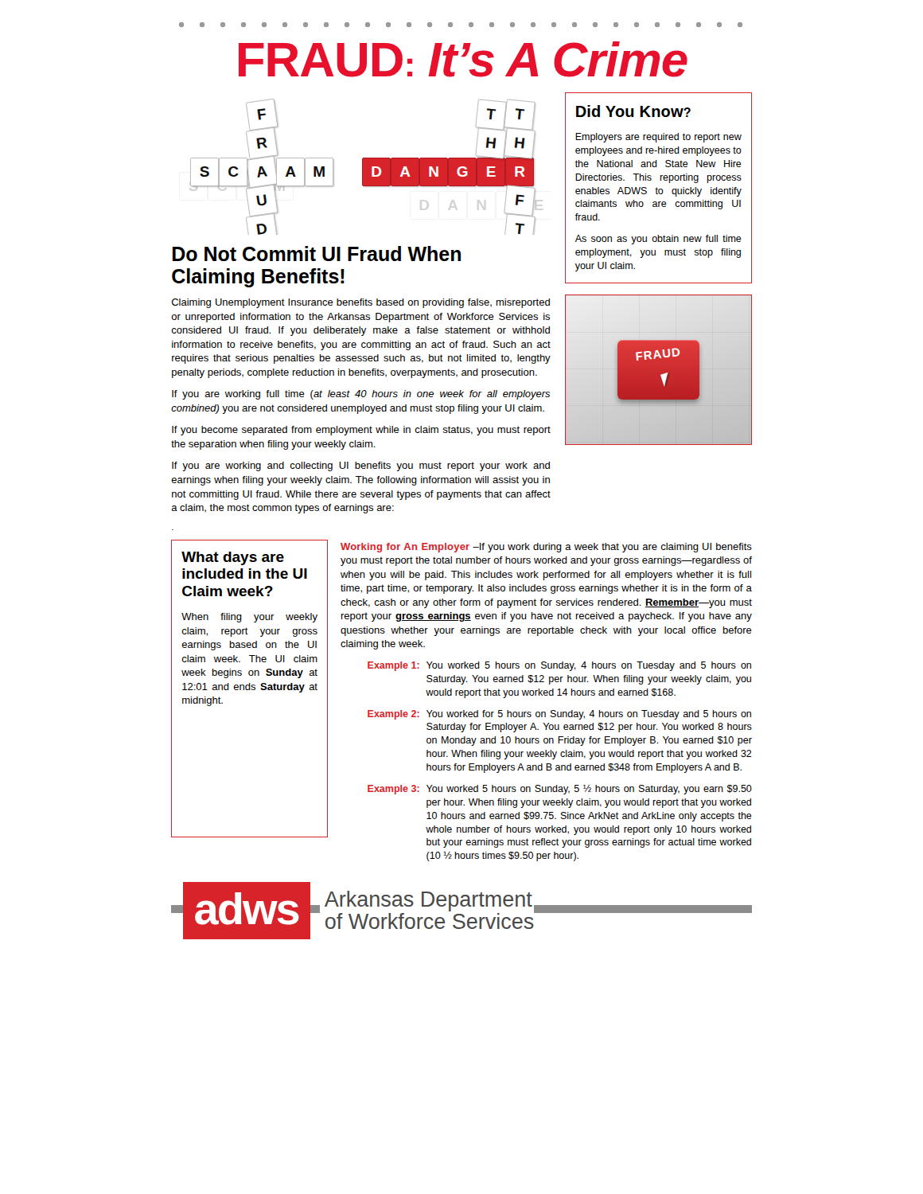FRAUD: It’s A Crime
S
C
A
M
D
A
N
G
E
R
F
R
A
U
D
S
C
A
M
D
A
N
G
E
R
T
H
T
H
F
T
Do Not Commit UI Fraud When Claiming Benefits!
Claiming Unemployment Insurance benefits based on providing false, misreported or unreported information to the Arkansas Department of Workforce Services is considered UI fraud. If you deliberately make a false statement or withhold information to receive benefits, you are committing an act of fraud. Such an act requires that serious penalties be assessed such as, but not limited to, lengthy penalty periods, complete reduction in benefits, overpayments, and prosecution.
If you are working full time (at least 40 hours in one week for all employers combined) you are not considered unemployed and must stop filing your UI claim.
If you become separated from employment while in claim status, you must report the separation when filing your weekly claim.
If you are working and collecting UI benefits you must report your work and earnings when filing your weekly claim. The following information will assist you in not committing UI fraud. While there are several types of payments that can affect a claim, the most common types of earnings are:
.
Did You Know?
Employers are required to report new employees and re-hired employees to the National and State New Hire Directories. This reporting process enables ADWS to quickly identify claimants who are committing UI fraud.
As soon as you obtain new full time employment, you must stop filing your UI claim.
FRAUD
What days are included in the UI Claim week?
When filing your weekly claim, report your gross earnings based on the UI claim week. The UI claim week begins on Sunday at 12:01 and ends Saturday at midnight.
Working for An Employer –If you work during a week that you are claiming UI benefits you must report the total number of hours worked and your gross earnings—regardless of when you will be paid. This includes work performed for all employers whether it is full time, part time, or temporary. It also includes gross earnings whether it is in the form of a check, cash or any other form of payment for services rendered. Remember—you must report your gross earnings even if you have not received a paycheck. If you have any questions whether your earnings are reportable check with your local office before claiming the week.
Example 1:
You worked 5 hours on Sunday, 4 hours on Tuesday and 5 hours on Saturday. You earned $12 per hour. When filing your weekly claim, you would report that you worked 14 hours and earned $168.
Example 2:
You worked for 5 hours on Sunday, 4 hours on Tuesday and 5 hours on Saturday for Employer A. You earned $12 per hour. You worked 8 hours on Monday and 10 hours on Friday for Employer B. You earned $10 per hour. When filing your weekly claim, you would report that you worked 32 hours for Employers A and B and earned $348 from Employers A and B.
Example 3:
You worked 5 hours on Sunday, 5 ½ hours on Saturday, you earn $9.50 per hour. When filing your weekly claim, you would report that you worked 10 hours and earned $99.75. Since ArkNet and ArkLine only accepts the whole number of hours worked, you would report only 10 hours worked but your earnings must reflect your gross earnings for actual time worked (10 ½ hours times $9.50 per hour).
adws
Arkansas Department of Workforce Services